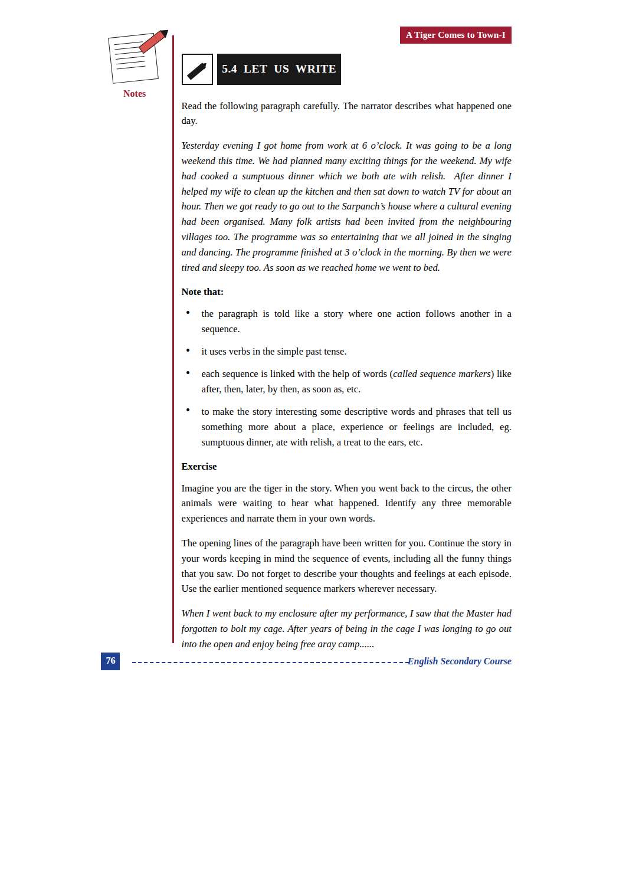A Tiger Comes to Town-I
Notes
5.4 LET US WRITE
Read the following paragraph carefully. The narrator describes what happened one day.
Yesterday evening I got home from work at 6 o’clock. It was going to be a long weekend this time. We had planned many exciting things for the weekend. My wife had cooked a sumptuous dinner which we both ate with relish. After dinner I helped my wife to clean up the kitchen and then sat down to watch TV for about an hour. Then we got ready to go out to the Sarpanch’s house where a cultural evening had been organised. Many folk artists had been invited from the neighbouring villages too. The programme was so entertaining that we all joined in the singing and dancing. The programme finished at 3 o’clock in the morning. By then we were tired and sleepy too. As soon as we reached home we went to bed.
Note that:
the paragraph is told like a story where one action follows another in a sequence.
it uses verbs in the simple past tense.
each sequence is linked with the help of words (called sequence markers) like after, then, later, by then, as soon as, etc.
to make the story interesting some descriptive words and phrases that tell us something more about a place, experience or feelings are included, eg. sumptuous dinner, ate with relish, a treat to the ears, etc.
Exercise
Imagine you are the tiger in the story. When you went back to the circus, the other animals were waiting to hear what happened. Identify any three memorable experiences and narrate them in your own words.
The opening lines of the paragraph have been written for you. Continue the story in your words keeping in mind the sequence of events, including all the funny things that you saw. Do not forget to describe your thoughts and feelings at each episode. Use the earlier mentioned sequence markers wherever necessary.
When I went back to my enclosure after my performance, I saw that the Master had forgotten to bolt my cage. After years of being in the cage I was longing to go out into the open and enjoy being free aray camp......
76
English Secondary Course